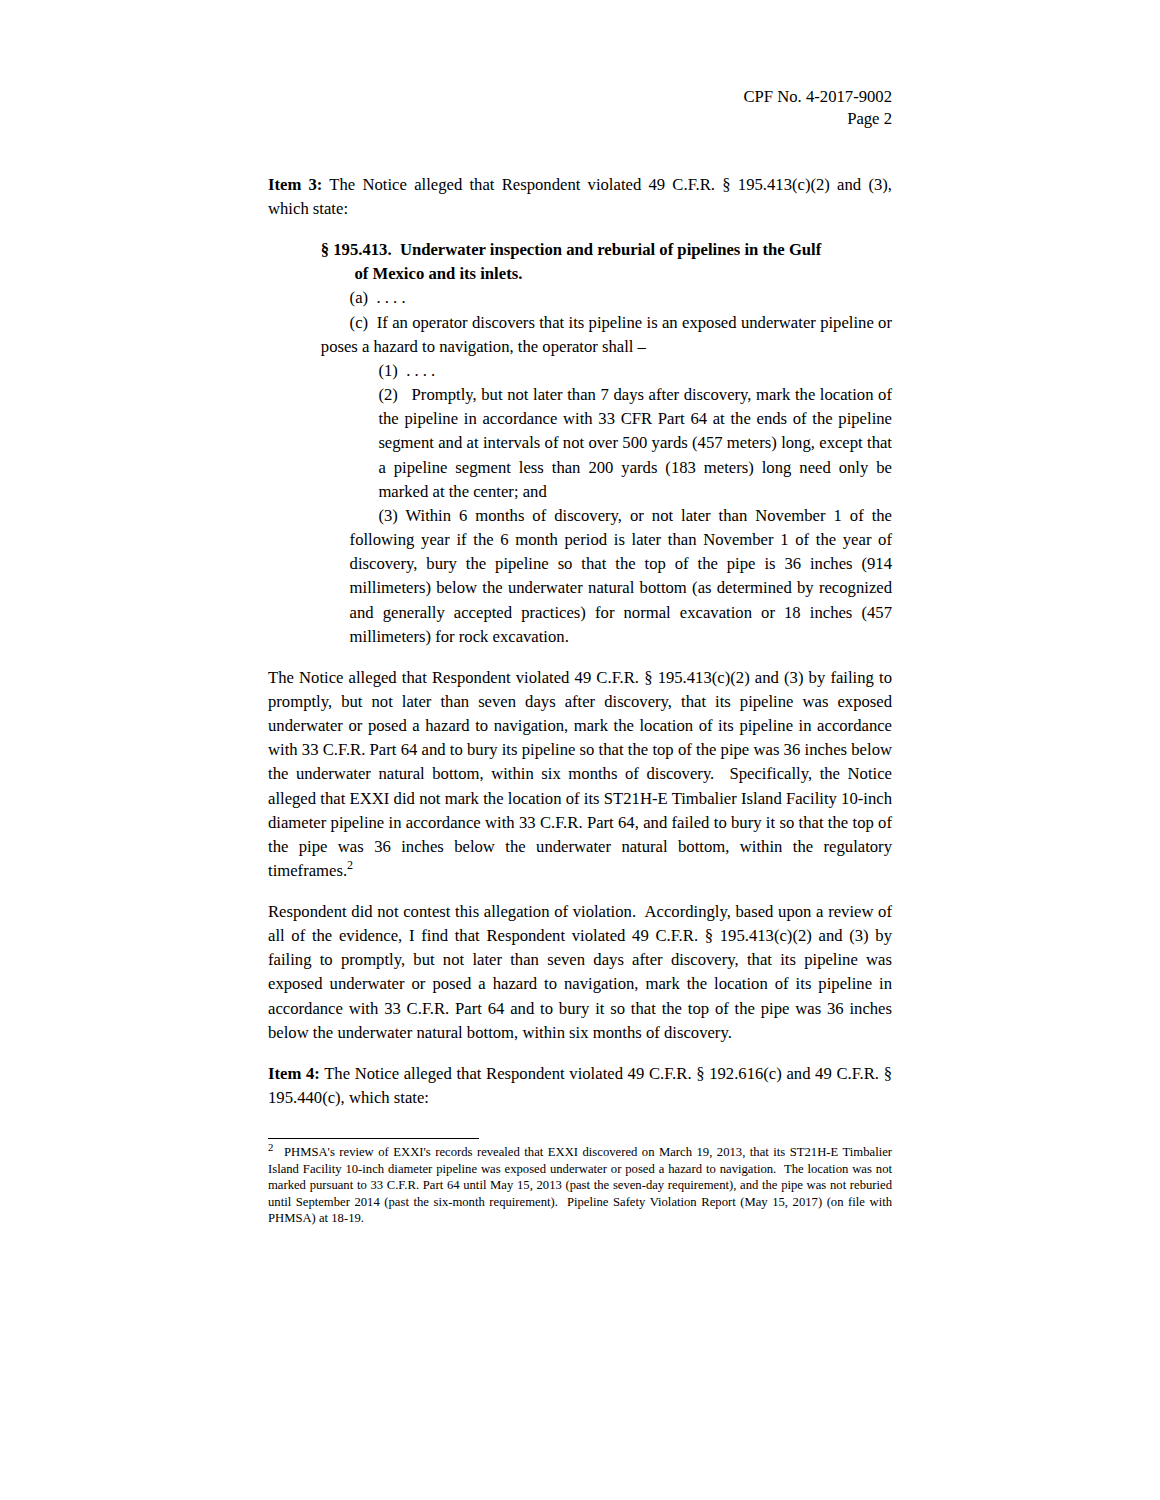CPF No. 4-2017-9002
Page 2
Item 3: The Notice alleged that Respondent violated 49 C.F.R. § 195.413(c)(2) and (3), which state:
§ 195.413. Underwater inspection and reburial of pipelines in the Gulfof Mexico and its inlets.
(a) . . . .
(c) If an operator discovers that its pipeline is an exposed underwater pipeline or poses a hazard to navigation, the operator shall –
(1) . . . .
(2) Promptly, but not later than 7 days after discovery, mark the location of the pipeline in accordance with 33 CFR Part 64 at the ends of the pipeline segment and at intervals of not over 500 yards (457 meters) long, except that a pipeline segment less than 200 yards (183 meters) long need only be marked at the center; and
(3) Within 6 months of discovery, or not later than November 1 of the following year if the 6 month period is later than November 1 of the year of discovery, bury the pipeline so that the top of the pipe is 36 inches (914 millimeters) below the underwater natural bottom (as determined by recognized and generally accepted practices) for normal excavation or 18 inches (457 millimeters) for rock excavation.
The Notice alleged that Respondent violated 49 C.F.R. § 195.413(c)(2) and (3) by failing to promptly, but not later than seven days after discovery, that its pipeline was exposed underwater or posed a hazard to navigation, mark the location of its pipeline in accordance with 33 C.F.R. Part 64 and to bury its pipeline so that the top of the pipe was 36 inches below the underwater natural bottom, within six months of discovery. Specifically, the Notice alleged that EXXI did not mark the location of its ST21H-E Timbalier Island Facility 10-inch diameter pipeline in accordance with 33 C.F.R. Part 64, and failed to bury it so that the top of the pipe was 36 inches below the underwater natural bottom, within the regulatory timeframes.2
Respondent did not contest this allegation of violation. Accordingly, based upon a review of all of the evidence, I find that Respondent violated 49 C.F.R. § 195.413(c)(2) and (3) by failing to promptly, but not later than seven days after discovery, that its pipeline was exposed underwater or posed a hazard to navigation, mark the location of its pipeline in accordance with 33 C.F.R. Part 64 and to bury it so that the top of the pipe was 36 inches below the underwater natural bottom, within six months of discovery.
Item 4: The Notice alleged that Respondent violated 49 C.F.R. § 192.616(c) and 49 C.F.R. § 195.440(c), which state:
2 PHMSA's review of EXXI's records revealed that EXXI discovered on March 19, 2013, that its ST21H-E Timbalier Island Facility 10-inch diameter pipeline was exposed underwater or posed a hazard to navigation. The location was not marked pursuant to 33 C.F.R. Part 64 until May 15, 2013 (past the seven-day requirement), and the pipe was not reburied until September 2014 (past the six-month requirement). Pipeline Safety Violation Report (May 15, 2017) (on file with PHMSA) at 18-19.